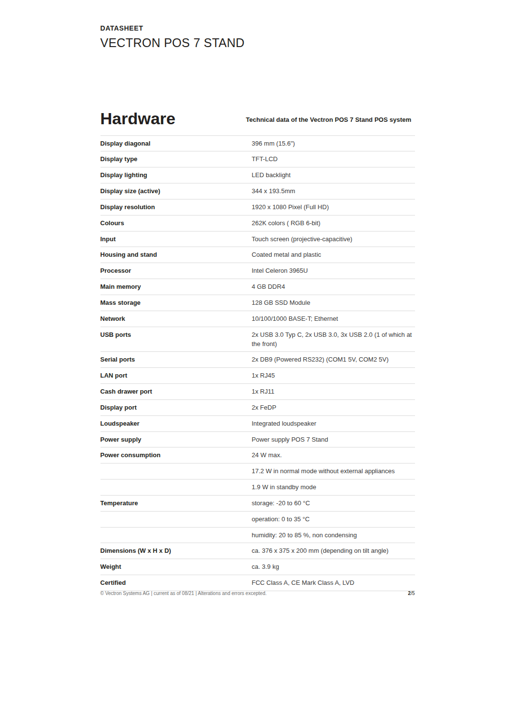Datasheet
Vectron POS 7 Stand
Hardware
Technical data of the Vectron POS 7 Stand POS system
| Display diagonal | 396 mm (15.6") |
| Display type | TFT-LCD |
| Display lighting | LED backlight |
| Display size (active) | 344 x 193.5mm |
| Display resolution | 1920 x 1080 Pixel (Full HD) |
| Colours | 262K colors ( RGB 6-bit) |
| Input | Touch screen (projective-capacitive) |
| Housing and stand | Coated metal and plastic |
| Processor | Intel Celeron 3965U |
| Main memory | 4 GB DDR4 |
| Mass storage | 128 GB SSD Module |
| Network | 10/100/1000 BASE-T; Ethernet |
| USB ports | 2x USB 3.0 Typ C, 2x USB 3.0, 3x USB 2.0 (1 of which at the front) |
| Serial ports | 2x DB9 (Powered RS232) (COM1 5V, COM2 5V) |
| LAN port | 1x RJ45 |
| Cash drawer port | 1x RJ11 |
| Display port | 2x FeDP |
| Loudspeaker | Integrated loudspeaker |
| Power supply | Power supply POS 7 Stand |
| Power consumption | 24 W max. |
| | 17.2 W in normal mode without external appliances |
| | 1.9 W in standby mode |
| Temperature | storage: -20 to 60 °C |
| | operation: 0 to 35 °C |
| | humidity: 20 to 85 %, non condensing |
| Dimensions (W x H x D) | ca. 376 x 375 x 200 mm (depending on tilt angle) |
| Weight | ca. 3.9 kg |
| Certified | FCC Class A, CE Mark Class A, LVD |
© Vectron Systems AG | current as of 08/21 | Alterations and errors excepted.
2/5